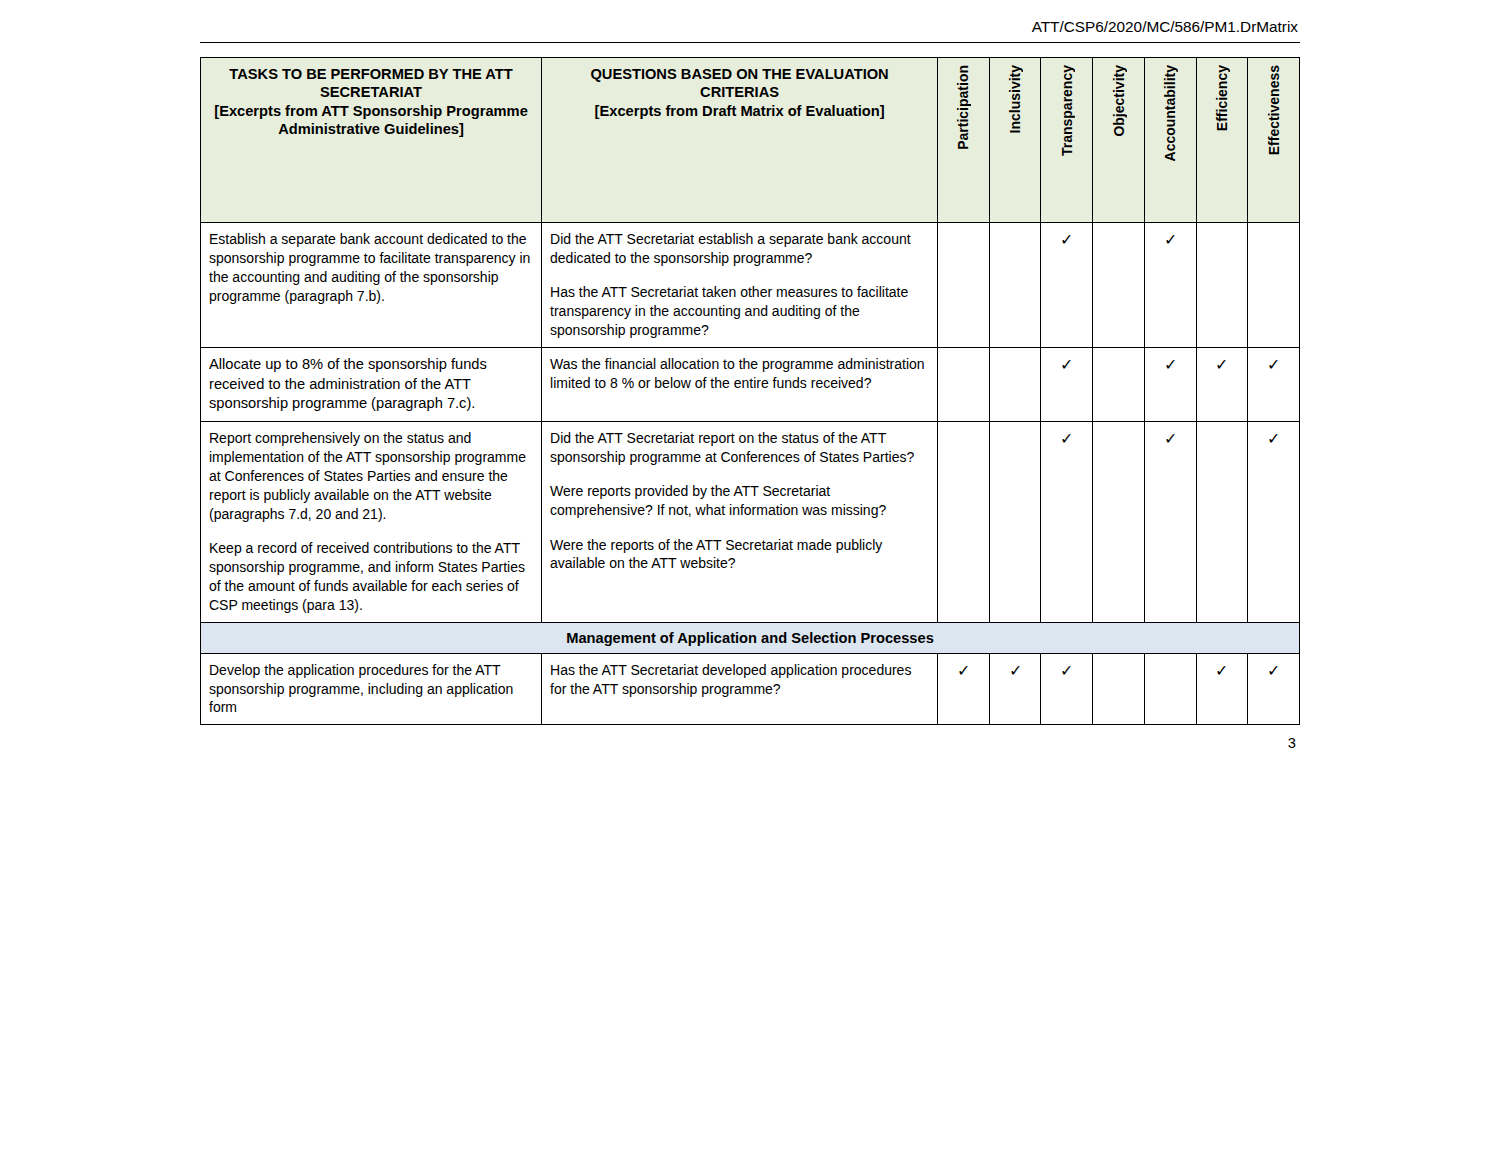ATT/CSP6/2020/MC/586/PM1.DrMatrix
| TASKS TO BE PERFORMED BY THE ATT SECRETARIAT [Excerpts from ATT Sponsorship Programme Administrative Guidelines] | QUESTIONS BASED ON THE EVALUATION CRITERIAS [Excerpts from Draft Matrix of Evaluation] | Participation | Inclusivity | Transparency | Objectivity | Accountability | Efficiency | Effectiveness |
| --- | --- | --- | --- | --- | --- | --- | --- | --- |
| Establish a separate bank account dedicated to the sponsorship programme to facilitate transparency in the accounting and auditing of the sponsorship programme (paragraph 7.b). | Did the ATT Secretariat establish a separate bank account dedicated to the sponsorship programme? Has the ATT Secretariat taken other measures to facilitate transparency in the accounting and auditing of the sponsorship programme? | | | | | | | |
| Allocate up to 8% of the sponsorship funds received to the administration of the ATT sponsorship programme (paragraph 7.c). | Was the financial allocation to the programme administration limited to 8 % or below of the entire funds received? | | | | | | | |
| Report comprehensively on the status and implementation of the ATT sponsorship programme at Conferences of States Parties and ensure the report is publicly available on the ATT website (paragraphs 7.d, 20 and 21). Keep a record of received contributions to the ATT sponsorship programme, and inform States Parties of the amount of funds available for each series of CSP meetings (para 13). | Did the ATT Secretariat report on the status of the ATT sponsorship programme at Conferences of States Parties? Were reports provided by the ATT Secretariat comprehensive? If not, what information was missing? Were the reports of the ATT Secretariat made publicly available on the ATT website? | | | | | | | |
| Management of Application and Selection Processes |
| Develop the application procedures for the ATT sponsorship programme, including an application form | Has the ATT Secretariat developed application procedures for the ATT sponsorship programme? | | | | | | | |
3